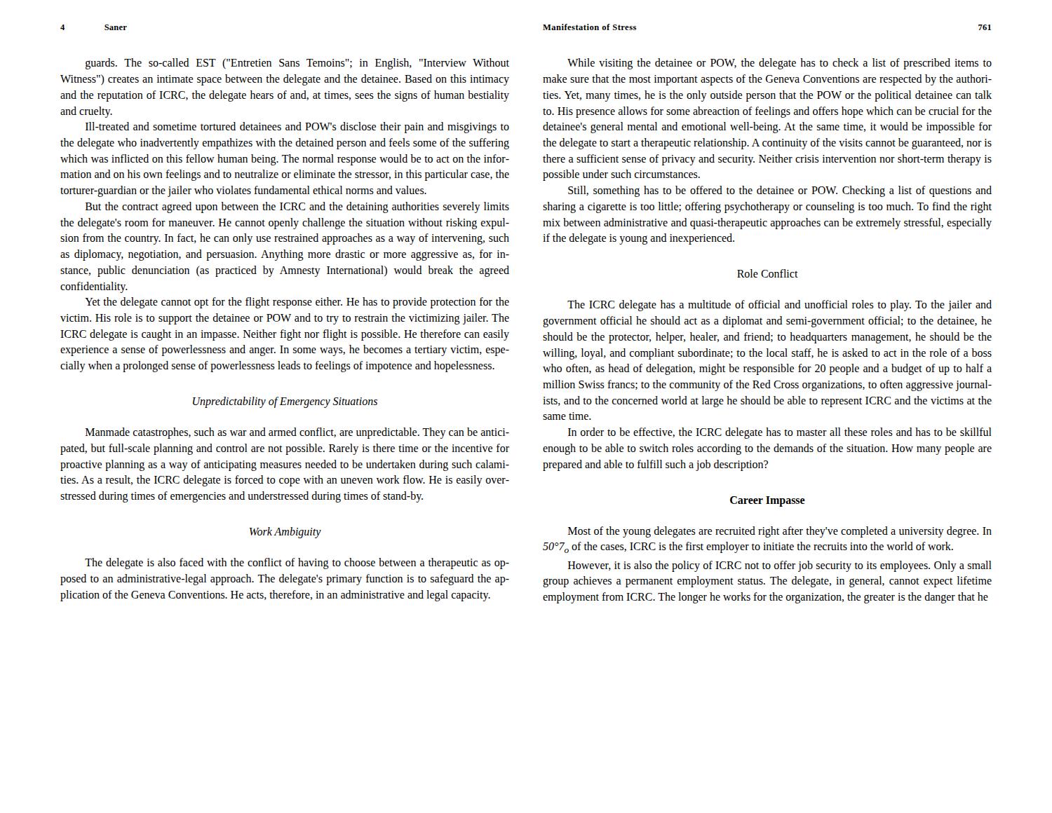4 Saner
guards. The so-called EST ("Entretien Sans Temoins"; in English, "Interview Without Witness") creates an intimate space between the delegate and the detainee. Based on this intimacy and the reputation of ICRC, the delegate hears of and, at times, sees the signs of human bestiality and cruelty.
Ill-treated and sometime tortured detainees and POW's disclose their pain and misgivings to the delegate who inadvertently empathizes with the detained person and feels some of the suffering which was inflicted on this fellow human being. The normal response would be to act on the information and on his own feelings and to neutralize or eliminate the stressor, in this particular case, the torturer-guardian or the jailer who violates fundamental ethical norms and values.
But the contract agreed upon between the ICRC and the detaining authorities severely limits the delegate's room for maneuver. He cannot openly challenge the situation without risking expulsion from the country. In fact, he can only use restrained approaches as a way of intervening, such as diplomacy, negotiation, and persuasion. Anything more drastic or more aggressive as, for instance, public denunciation (as practiced by Amnesty International) would break the agreed confidentiality.
Yet the delegate cannot opt for the flight response either. He has to provide protection for the victim. His role is to support the detainee or POW and to try to restrain the victimizing jailer. The ICRC delegate is caught in an impasse. Neither fight nor flight is possible. He therefore can easily experience a sense of powerlessness and anger. In some ways, he becomes a tertiary victim, especially when a prolonged sense of powerlessness leads to feelings of impotence and hopelessness.
Unpredictability of Emergency Situations
Manmade catastrophes, such as war and armed conflict, are unpredictable. They can be anticipated, but full-scale planning and control are not possible. Rarely is there time or the incentive for proactive planning as a way of anticipating measures needed to be undertaken during such calamities. As a result, the ICRC delegate is forced to cope with an uneven work flow. He is easily overstressed during times of emergencies and understressed during times of stand-by.
Work Ambiguity
The delegate is also faced with the conflict of having to choose between a therapeutic as opposed to an administrative-legal approach. The delegate's primary function is to safeguard the application of the Geneva Conventions. He acts, therefore, in an administrative and legal capacity.
Manifestation of Stress 761
While visiting the detainee or POW, the delegate has to check a list of prescribed items to make sure that the most important aspects of the Geneva Conventions are respected by the authorities. Yet, many times, he is the only outside person that the POW or the political detainee can talk to. His presence allows for some abreaction of feelings and offers hope which can be crucial for the detainee's general mental and emotional well-being. At the same time, it would be impossible for the delegate to start a therapeutic relationship. A continuity of the visits cannot be guaranteed, nor is there a sufficient sense of privacy and security. Neither crisis intervention nor short-term therapy is possible under such circumstances.
Still, something has to be offered to the detainee or POW. Checking a list of questions and sharing a cigarette is too little; offering psychotherapy or counseling is too much. To find the right mix between administrative and quasi-therapeutic approaches can be extremely stressful, especially if the delegate is young and inexperienced.
Role Conflict
The ICRC delegate has a multitude of official and unofficial roles to play. To the jailer and government official he should act as a diplomat and semi-government official; to the detainee, he should be the protector, helper, healer, and friend; to headquarters management, he should be the willing, loyal, and compliant subordinate; to the local staff, he is asked to act in the role of a boss who often, as head of delegation, might be responsible for 20 people and a budget of up to half a million Swiss francs; to the community of the Red Cross organizations, to often aggressive journalists, and to the concerned world at large he should be able to represent ICRC and the victims at the same time.
In order to be effective, the ICRC delegate has to master all these roles and has to be skillful enough to be able to switch roles according to the demands of the situation. How many people are prepared and able to fulfill such a job description?
Career Impasse
Most of the young delegates are recruited right after they've completed a university degree. In 50°7o of the cases, ICRC is the first employer to initiate the recruits into the world of work.
However, it is also the policy of ICRC not to offer job security to its employees. Only a small group achieves a permanent employment status. The delegate, in general, cannot expect lifetime employment from ICRC. The longer he works for the organization, the greater is the danger that he